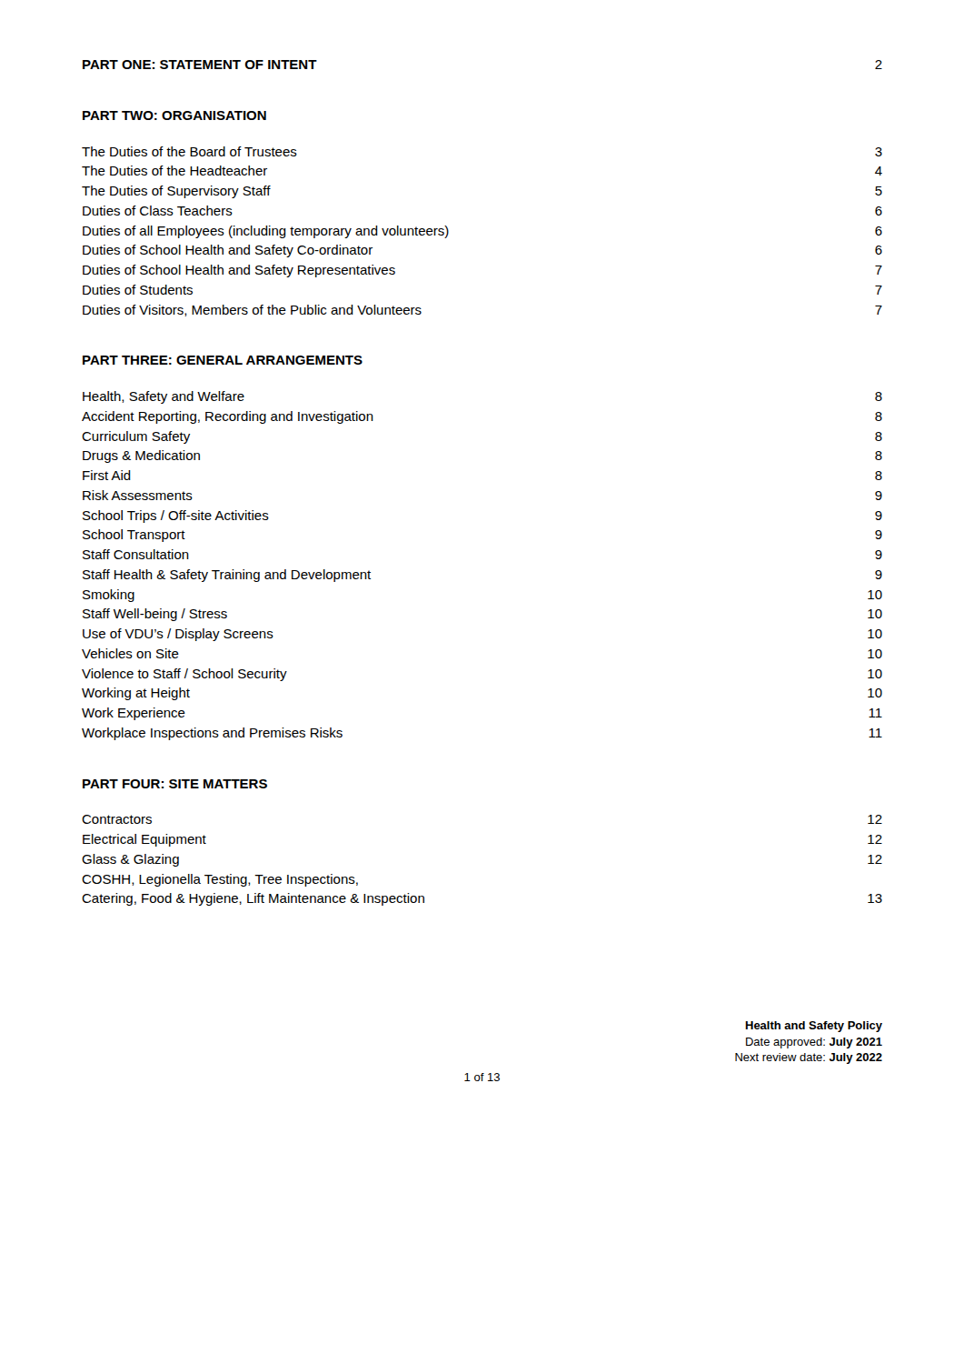PART ONE: STATEMENT OF INTENT
2
PART TWO: ORGANISATION
The Duties of the Board of Trustees 3
The Duties of the Headteacher 4
The Duties of Supervisory Staff 5
Duties of Class Teachers 6
Duties of all Employees (including temporary and volunteers) 6
Duties of School Health and Safety Co-ordinator 6
Duties of School Health and Safety Representatives 7
Duties of Students 7
Duties of Visitors, Members of the Public and Volunteers 7
PART THREE: GENERAL ARRANGEMENTS
Health, Safety and Welfare 8
Accident Reporting, Recording and Investigation 8
Curriculum Safety 8
Drugs & Medication 8
First Aid 8
Risk Assessments 9
School Trips / Off-site Activities 9
School Transport 9
Staff Consultation 9
Staff Health & Safety Training and Development 9
Smoking 10
Staff Well-being / Stress 10
Use of VDU’s / Display Screens 10
Vehicles on Site 10
Violence to Staff / School Security 10
Working at Height 10
Work Experience 11
Workplace Inspections and Premises Risks 11
PART FOUR: SITE MATTERS
Contractors 12
Electrical Equipment 12
Glass & Glazing 12
COSHH, Legionella Testing, Tree Inspections,
Catering, Food & Hygiene, Lift Maintenance & Inspection 13
Health and Safety Policy
Date approved: July 2021
Next review date: July 2022
1 of 13